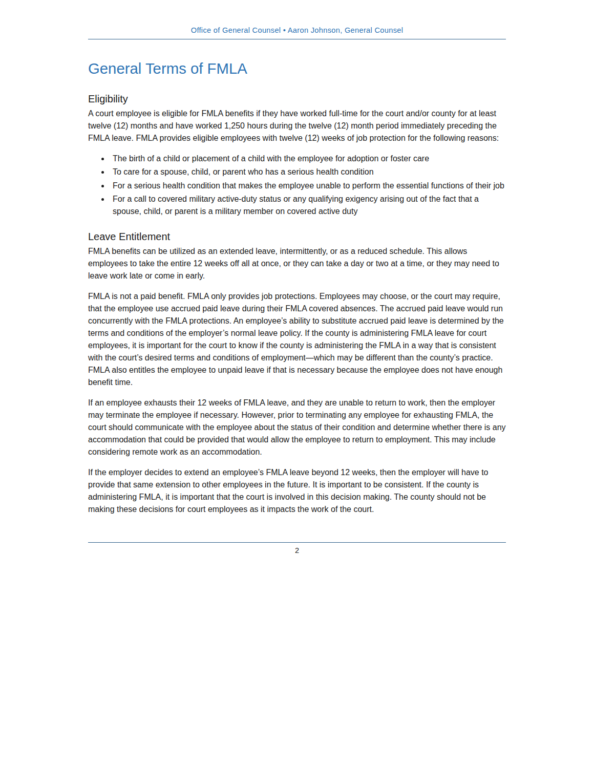Office of General Counsel • Aaron Johnson, General Counsel
General Terms of FMLA
Eligibility
A court employee is eligible for FMLA benefits if they have worked full-time for the court and/or county for at least twelve (12) months and have worked 1,250 hours during the twelve (12) month period immediately preceding the FMLA leave. FMLA provides eligible employees with twelve (12) weeks of job protection for the following reasons:
The birth of a child or placement of a child with the employee for adoption or foster care
To care for a spouse, child, or parent who has a serious health condition
For a serious health condition that makes the employee unable to perform the essential functions of their job
For a call to covered military active-duty status or any qualifying exigency arising out of the fact that a spouse, child, or parent is a military member on covered active duty
Leave Entitlement
FMLA benefits can be utilized as an extended leave, intermittently, or as a reduced schedule. This allows employees to take the entire 12 weeks off all at once, or they can take a day or two at a time, or they may need to leave work late or come in early.
FMLA is not a paid benefit. FMLA only provides job protections. Employees may choose, or the court may require, that the employee use accrued paid leave during their FMLA covered absences. The accrued paid leave would run concurrently with the FMLA protections. An employee’s ability to substitute accrued paid leave is determined by the terms and conditions of the employer’s normal leave policy. If the county is administering FMLA leave for court employees, it is important for the court to know if the county is administering the FMLA in a way that is consistent with the court’s desired terms and conditions of employment—which may be different than the county’s practice. FMLA also entitles the employee to unpaid leave if that is necessary because the employee does not have enough benefit time.
If an employee exhausts their 12 weeks of FMLA leave, and they are unable to return to work, then the employer may terminate the employee if necessary. However, prior to terminating any employee for exhausting FMLA, the court should communicate with the employee about the status of their condition and determine whether there is any accommodation that could be provided that would allow the employee to return to employment. This may include considering remote work as an accommodation.
If the employer decides to extend an employee’s FMLA leave beyond 12 weeks, then the employer will have to provide that same extension to other employees in the future. It is important to be consistent. If the county is administering FMLA, it is important that the court is involved in this decision making. The county should not be making these decisions for court employees as it impacts the work of the court.
2